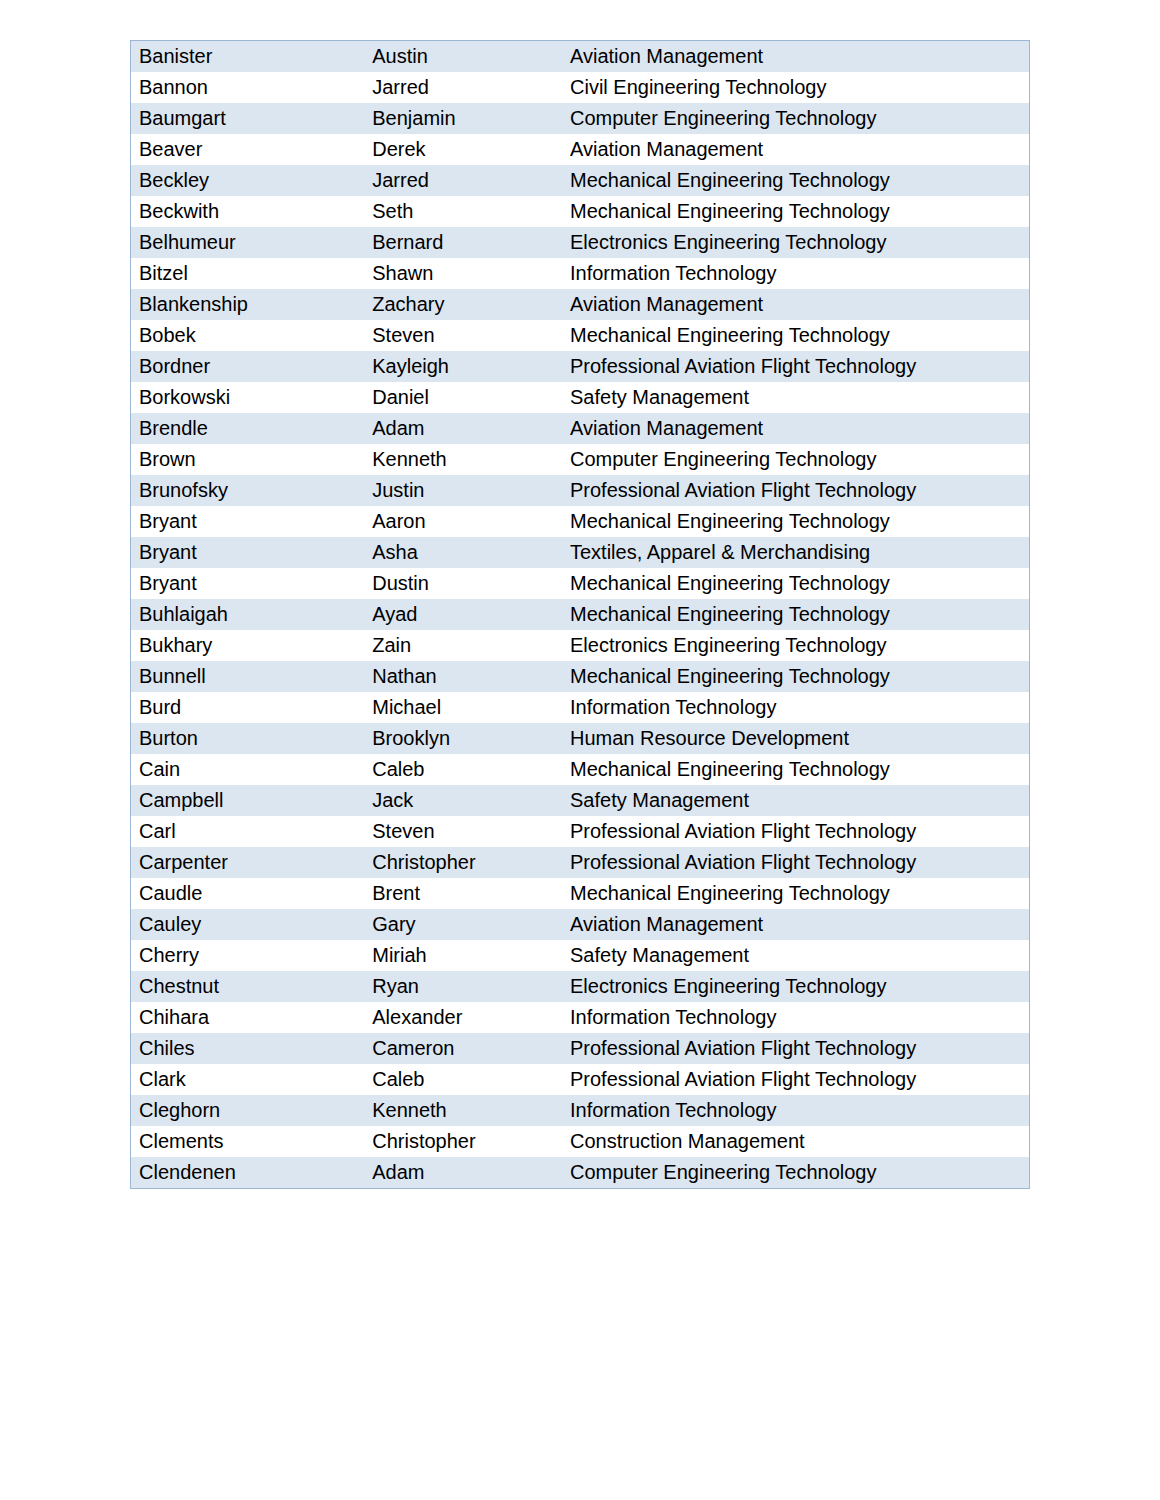| Banister | Austin | Aviation Management |
| Bannon | Jarred | Civil Engineering Technology |
| Baumgart | Benjamin | Computer Engineering Technology |
| Beaver | Derek | Aviation Management |
| Beckley | Jarred | Mechanical Engineering Technology |
| Beckwith | Seth | Mechanical Engineering Technology |
| Belhumeur | Bernard | Electronics Engineering Technology |
| Bitzel | Shawn | Information Technology |
| Blankenship | Zachary | Aviation Management |
| Bobek | Steven | Mechanical Engineering Technology |
| Bordner | Kayleigh | Professional Aviation Flight Technology |
| Borkowski | Daniel | Safety Management |
| Brendle | Adam | Aviation Management |
| Brown | Kenneth | Computer Engineering Technology |
| Brunofsky | Justin | Professional Aviation Flight Technology |
| Bryant | Aaron | Mechanical Engineering Technology |
| Bryant | Asha | Textiles, Apparel & Merchandising |
| Bryant | Dustin | Mechanical Engineering Technology |
| Buhlaigah | Ayad | Mechanical Engineering Technology |
| Bukhary | Zain | Electronics Engineering Technology |
| Bunnell | Nathan | Mechanical Engineering Technology |
| Burd | Michael | Information Technology |
| Burton | Brooklyn | Human Resource Development |
| Cain | Caleb | Mechanical Engineering Technology |
| Campbell | Jack | Safety Management |
| Carl | Steven | Professional Aviation Flight Technology |
| Carpenter | Christopher | Professional Aviation Flight Technology |
| Caudle | Brent | Mechanical Engineering Technology |
| Cauley | Gary | Aviation Management |
| Cherry | Miriah | Safety Management |
| Chestnut | Ryan | Electronics Engineering Technology |
| Chihara | Alexander | Information Technology |
| Chiles | Cameron | Professional Aviation Flight Technology |
| Clark | Caleb | Professional Aviation Flight Technology |
| Cleghorn | Kenneth | Information Technology |
| Clements | Christopher | Construction Management |
| Clendenen | Adam | Computer Engineering Technology |